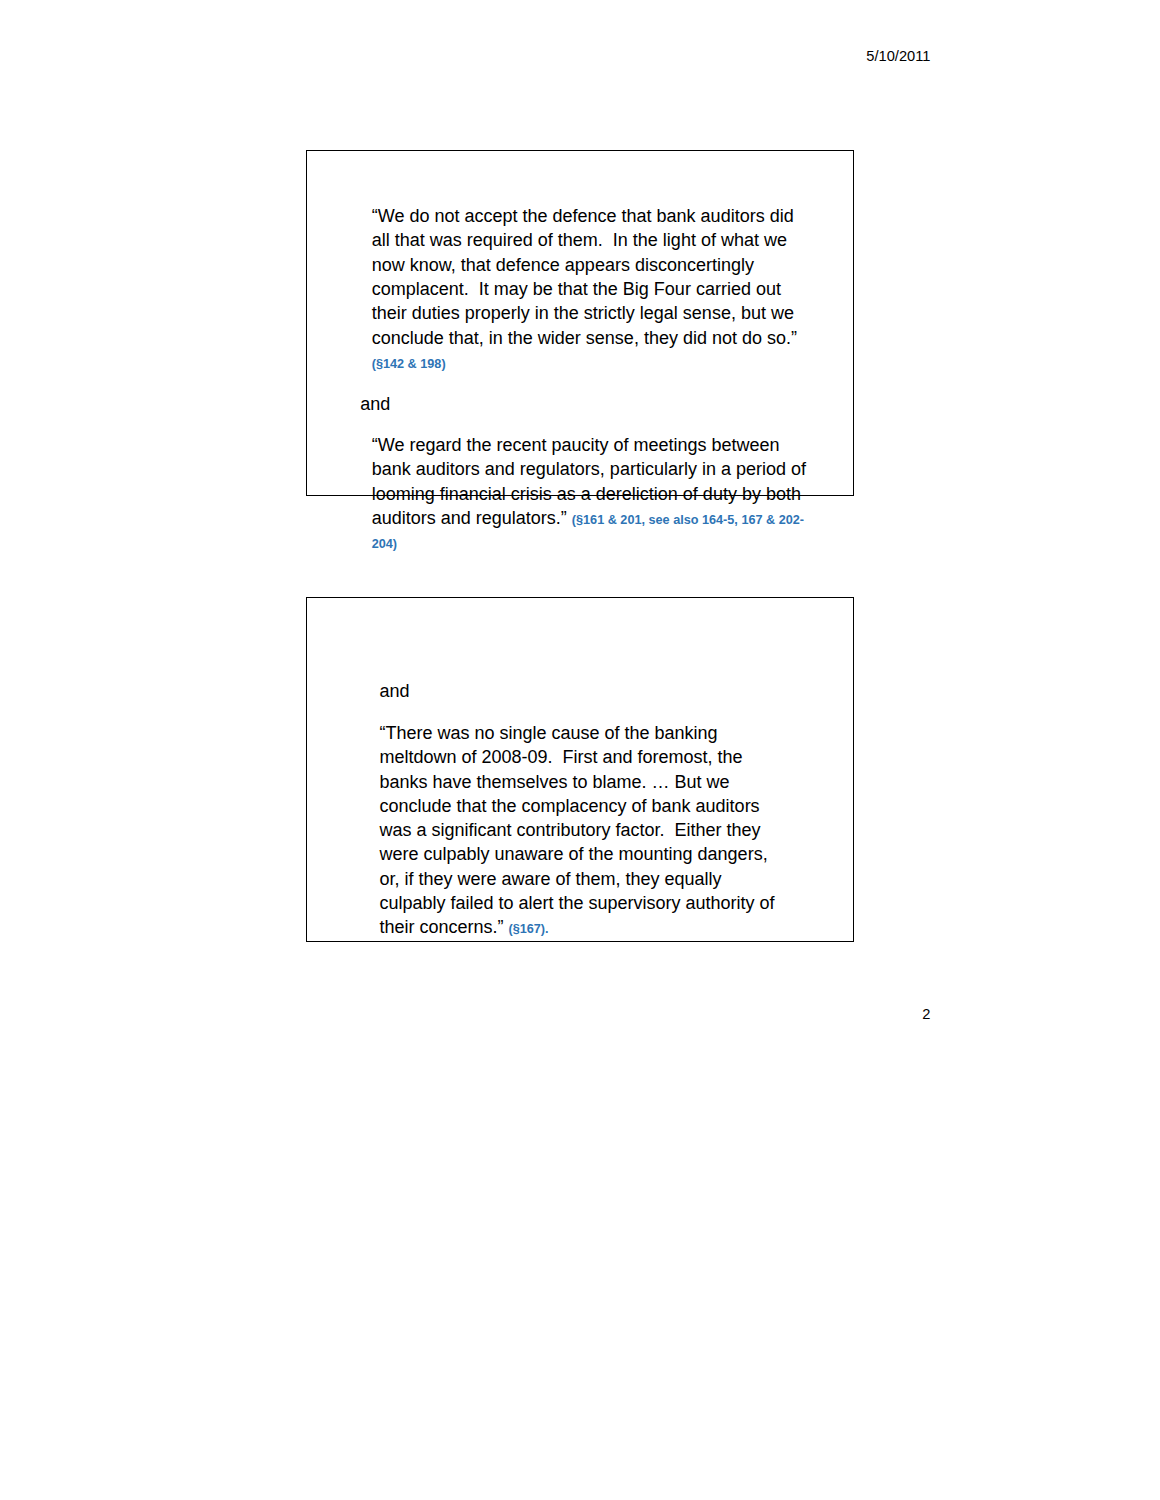5/10/2011
“We do not accept the defence that bank auditors did all that was required of them. In the light of what we now know, that defence appears disconcertingly complacent. It may be that the Big Four carried out their duties properly in the strictly legal sense, but we conclude that, in the wider sense, they did not do so.” (§142 & 198)
and
“We regard the recent paucity of meetings between bank auditors and regulators, particularly in a period of looming financial crisis as a dereliction of duty by both auditors and regulators.” (§161 & 201, see also 164-5, 167 & 202-204)
and
“There was no single cause of the banking meltdown of 2008-09. First and foremost, the banks have themselves to blame. … But we conclude that the complacency of bank auditors was a significant contributory factor. Either they were culpably unaware of the mounting dangers, or, if they were aware of them, they equally culpably failed to alert the supervisory authority of their concerns.” (§167).
2